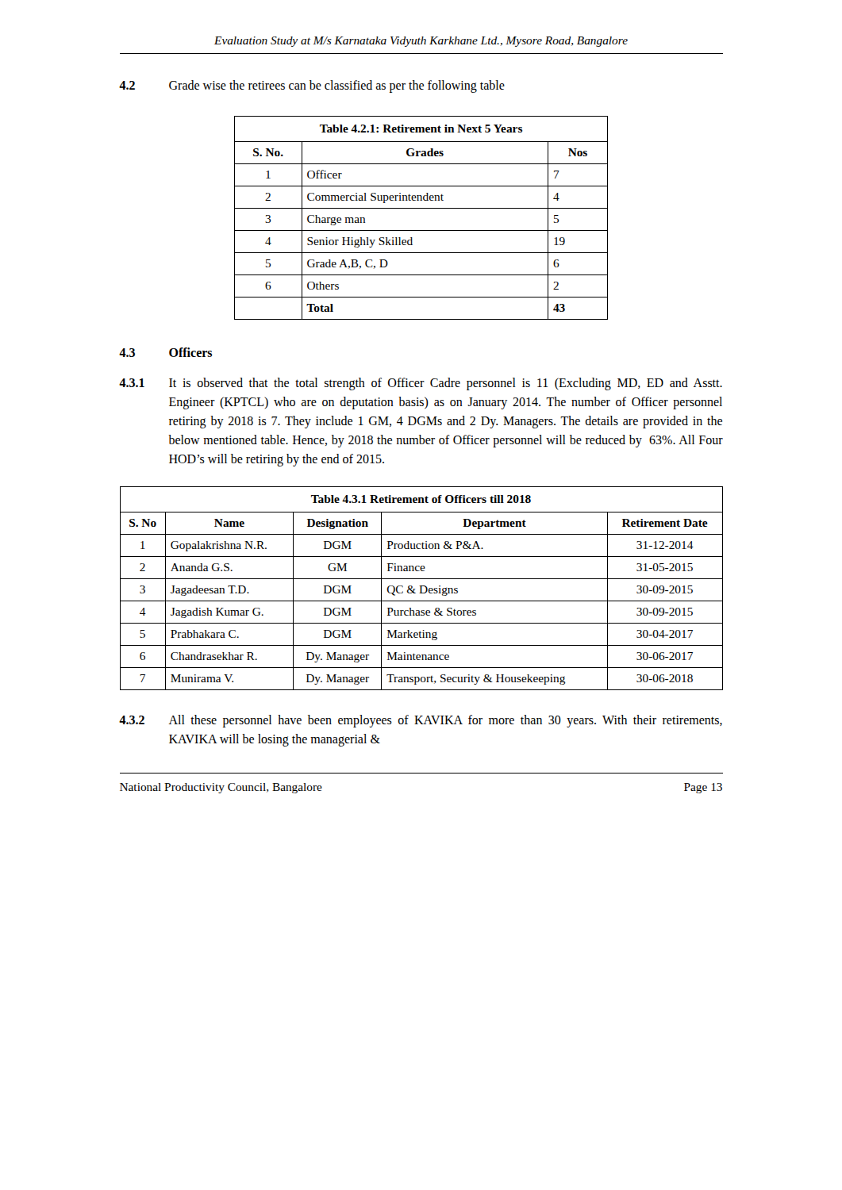Evaluation Study at M/s Karnataka Vidyuth Karkhane Ltd., Mysore Road, Bangalore
4.2
Grade wise the retirees can be classified as per the following table
Table 4.2.1: Retirement in Next 5 Years
| S. No. | Grades | Nos |
| --- | --- | --- |
| 1 | Officer | 7 |
| 2 | Commercial Superintendent | 4 |
| 3 | Charge man | 5 |
| 4 | Senior Highly Skilled | 19 |
| 5 | Grade A,B, C, D | 6 |
| 6 | Others | 2 |
| | Total | 43 |
4.3
Officers
4.3.1
It is observed that the total strength of Officer Cadre personnel is 11 (Excluding MD, ED and Asstt. Engineer (KPTCL) who are on deputation basis) as on January 2014. The number of Officer personnel retiring by 2018 is 7. They include 1 GM, 4 DGMs and 2 Dy. Managers. The details are provided in the below mentioned table. Hence, by 2018 the number of Officer personnel will be reduced by 63%. All Four HOD’s will be retiring by the end of 2015.
Table 4.3.1 Retirement of Officers till 2018
| S. No | Name | Designation | Department | Retirement Date |
| --- | --- | --- | --- | --- |
| 1 | Gopalakrishna N.R. | DGM | Production & P&A. | 31-12-2014 |
| 2 | Ananda G.S. | GM | Finance | 31-05-2015 |
| 3 | Jagadeesan T.D. | DGM | QC & Designs | 30-09-2015 |
| 4 | Jagadish Kumar G. | DGM | Purchase & Stores | 30-09-2015 |
| 5 | Prabhakara C. | DGM | Marketing | 30-04-2017 |
| 6 | Chandrasekhar R. | Dy. Manager | Maintenance | 30-06-2017 |
| 7 | Munirama V. | Dy. Manager | Transport, Security & Housekeeping | 30-06-2018 |
4.3.2
All these personnel have been employees of KAVIKA for more than 30 years. With their retirements, KAVIKA will be losing the managerial &
National Productivity Council, Bangalore Page 13